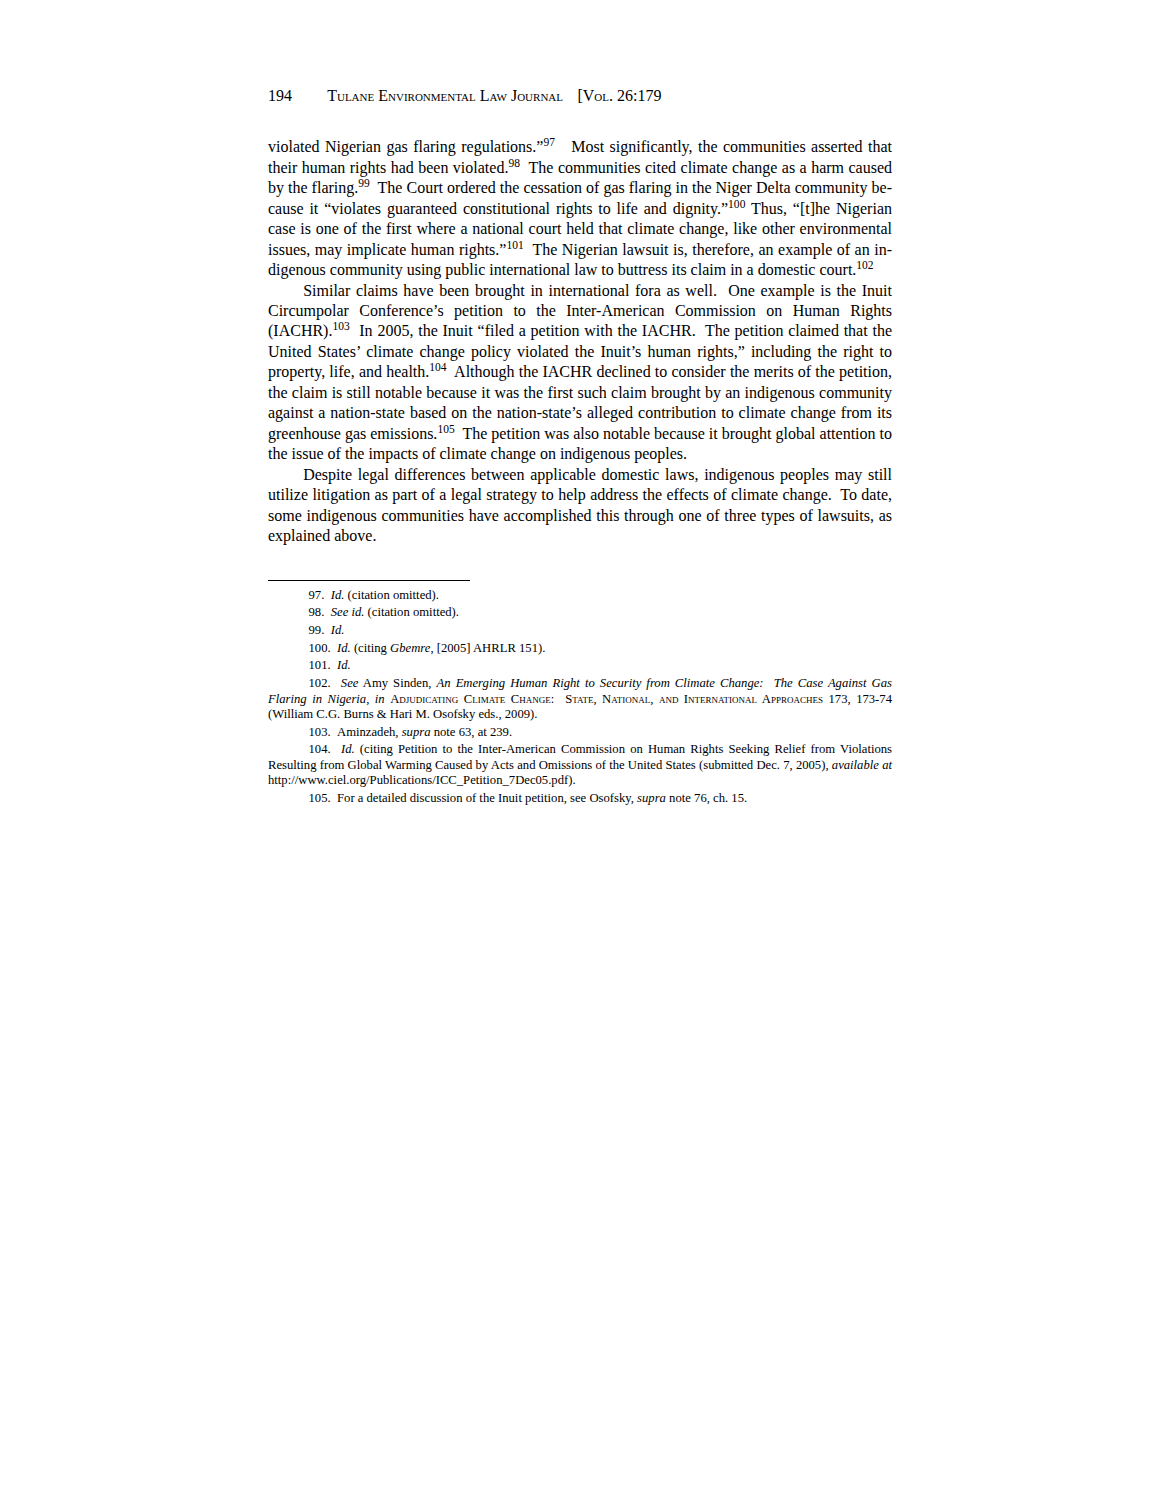194 Tulane Environmental Law Journal[Vol. 26:179
violated Nigerian gas flaring regulations.”97 Most significantly, the communities asserted that their human rights had been violated.98 The communities cited climate change as a harm caused by the flaring.99 The Court ordered the cessation of gas flaring in the Niger Delta community because it “violates guaranteed constitutional rights to life and dignity.”100 Thus, “[t]he Nigerian case is one of the first where a national court held that climate change, like other environmental issues, may implicate human rights.”101 The Nigerian lawsuit is, therefore, an example of an indigenous community using public international law to buttress its claim in a domestic court.102
Similar claims have been brought in international fora as well. One example is the Inuit Circumpolar Conference’s petition to the Inter-American Commission on Human Rights (IACHR).103 In 2005, the Inuit “filed a petition with the IACHR. The petition claimed that the United States’ climate change policy violated the Inuit’s human rights,” including the right to property, life, and health.104 Although the IACHR declined to consider the merits of the petition, the claim is still notable because it was the first such claim brought by an indigenous community against a nation-state based on the nation-state’s alleged contribution to climate change from its greenhouse gas emissions.105 The petition was also notable because it brought global attention to the issue of the impacts of climate change on indigenous peoples.
Despite legal differences between applicable domestic laws, indigenous peoples may still utilize litigation as part of a legal strategy to help address the effects of climate change. To date, some indigenous communities have accomplished this through one of three types of lawsuits, as explained above.
97 Id. (citation omitted).
98 See id. (citation omitted).
99 Id.
100 Id. (citing Gbemre, [2005] AHRLR 151).
101 Id.
102 See Amy Sinden, An Emerging Human Right to Security from Climate Change: The Case Against Gas Flaring in Nigeria, in Adjudicating Climate Change: State, National, and International Approaches 173, 173-74 (William C.G. Burns & Hari M. Osofsky eds., 2009).
103 Aminzadeh, supra note 63, at 239.
104 Id. (citing Petition to the Inter-American Commission on Human Rights Seeking Relief from Violations Resulting from Global Warming Caused by Acts and Omissions of the United States (submitted Dec. 7, 2005), available at http://www.ciel.org/Publications/ICC_Petition_7Dec05.pdf).
105 For a detailed discussion of the Inuit petition, see Osofsky, supra note 76, ch. 15.